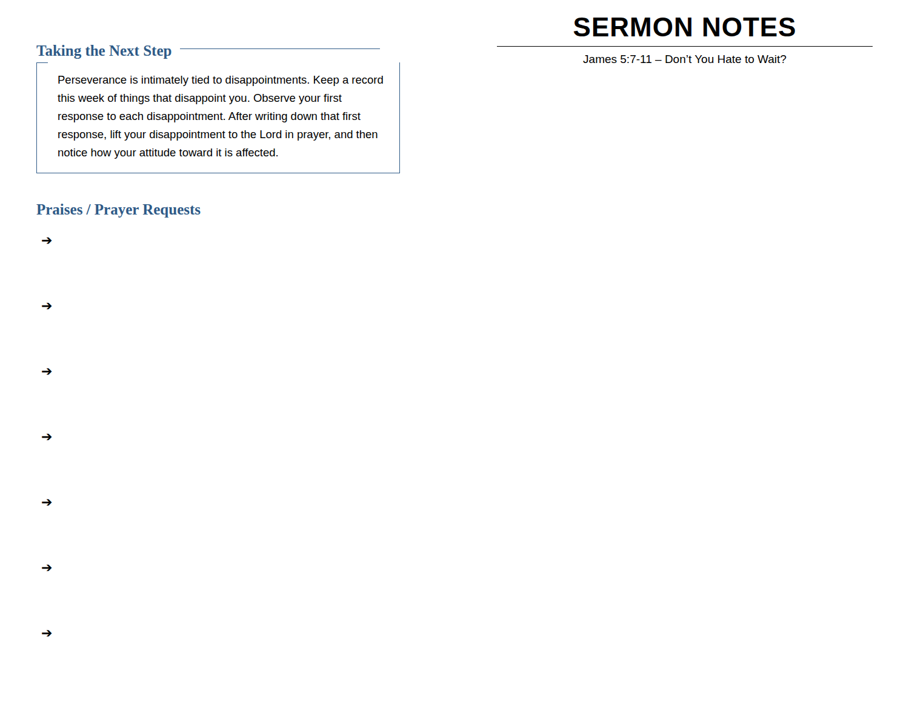SERMON NOTES
James 5:7-11 – Don’t You Hate to Wait?
Taking the Next Step
Perseverance is intimately tied to disappointments. Keep a record this week of things that disappoint you. Observe your first response to each disappointment. After writing down that first response, lift your disappointment to the Lord in prayer, and then notice how your attitude toward it is affected.
Praises / Prayer Requests